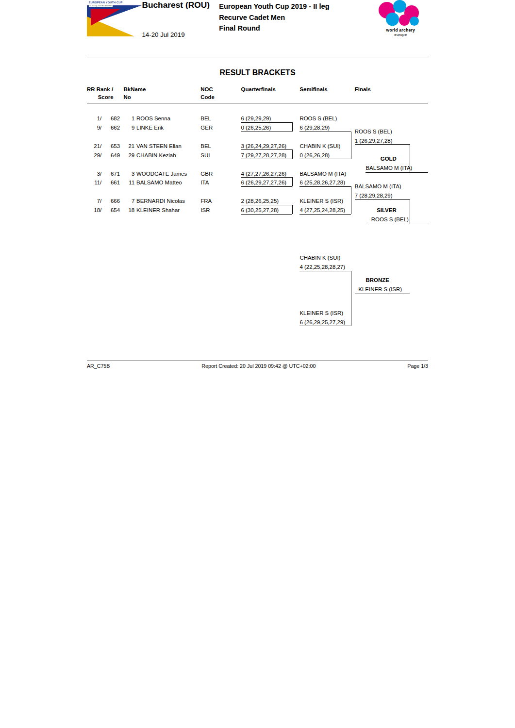EUROPEAN YOUTH CUP
15-20 July 2019 BUCHAREST
Bucharest (ROU)
14-20 Jul 2019
European Youth Cup 2019 - II leg
Recurve Cadet Men
Final Round
world archeryeurope
RESULT BRACKETS
RR Rank /
Score
BkName
No
NOC
Code
Quarterfinals
Semifinals
Finals
1/
682
1
ROOS Senna
BEL
6 (29,29,29)
9/
662
9
LINKE Erik
GER
0 (26,25,26)
ROOS S (BEL)
6 (29,28,29)
21/
653
21
VAN STEEN Elian
BEL
3 (26,24,29,27,26)
29/
649
29
CHABIN Keziah
SUI
7 (29,27,28,27,28)
CHABIN K (SUI)
0 (26,26,28)
ROOS S (BEL)
1 (26,29,27,28)
GOLD
BALSAMO M (ITA)
3/
671
3
WOODGATE James
GBR
4 (27,27,26,27,26)
11/
661
11
BALSAMO Matteo
ITA
6 (26,29,27,27,26)
BALSAMO M (ITA)
6 (25,28,26,27,28)
7/
666
7
BERNARDI Nicolas
FRA
2 (28,26,25,25)
18/
654
18
KLEINER Shahar
ISR
6 (30,25,27,28)
KLEINER S (ISR)
4 (27,25,24,28,25)
BALSAMO M (ITA)
7 (28,29,28,29)
SILVER
ROOS S (BEL)
CHABIN K (SUI)
4 (22,25,28,28,27)
BRONZE
KLEINER S (ISR)
KLEINER S (ISR)
6 (26,29,25,27,29)
AR_C75B
Report Created: 20 Jul 2019 09:42 @ UTC+02:00
Page 1/3